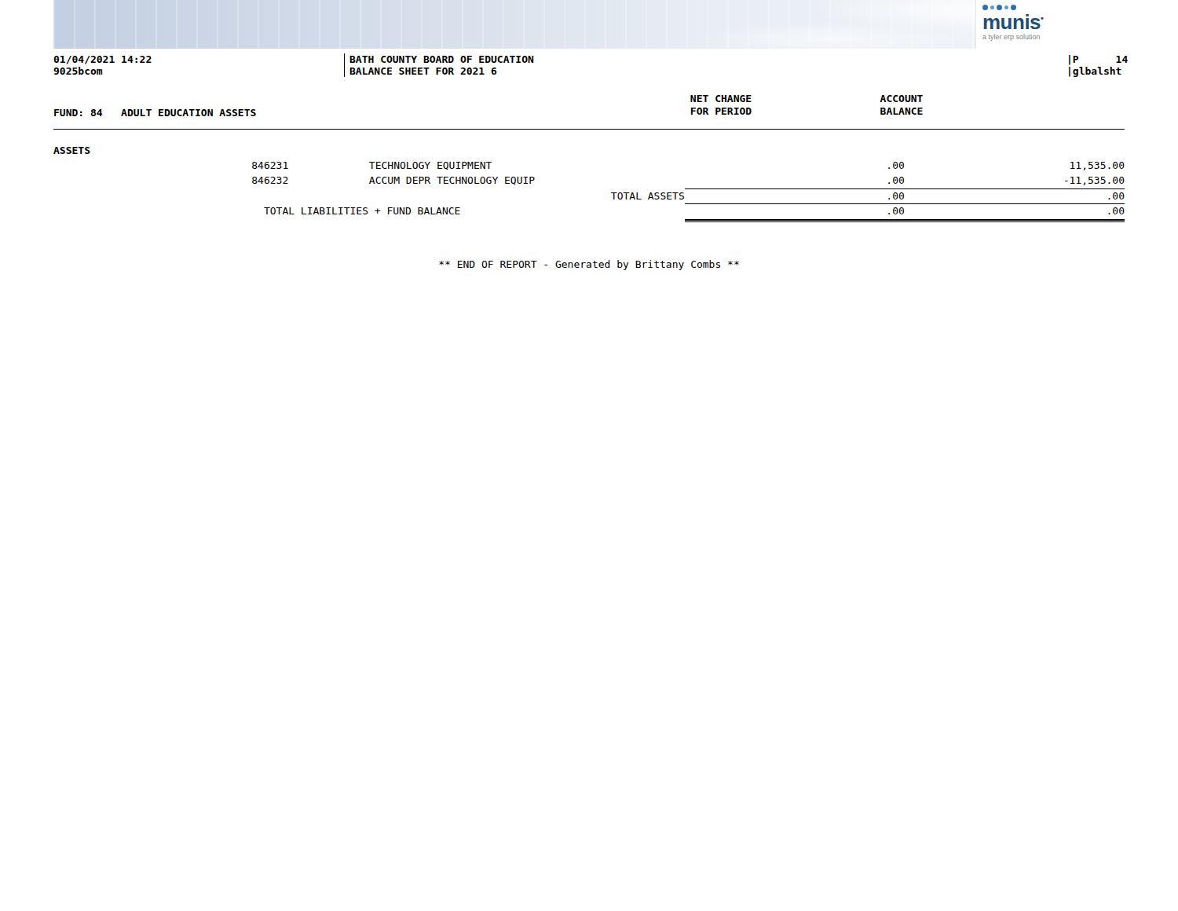munis•
a tyler erp solution
01/04/2021 14:22 9025bcom
BATH COUNTY BOARD OF EDUCATION BALANCE SHEET FOR 2021 6
|P 14 |glbalsht
FUND: 84 ADULT EDUCATION ASSETS
NET CHANGE
FOR PERIOD
ACCOUNT
BALANCE
| ASSETS | | | | | |
| | 84 | 6231 | TECHNOLOGY EQUIPMENT | .00 | 11,535.00 |
| | 84 | 6232 | ACCUM DEPR TECHNOLOGY EQUIP | .00 | -11,535.00 |
| | | | TOTAL ASSETS | .00 | .00 |
| | | TOTAL LIABILITIES + FUND BALANCE | .00 | .00 |
** END OF REPORT - Generated by Brittany Combs **